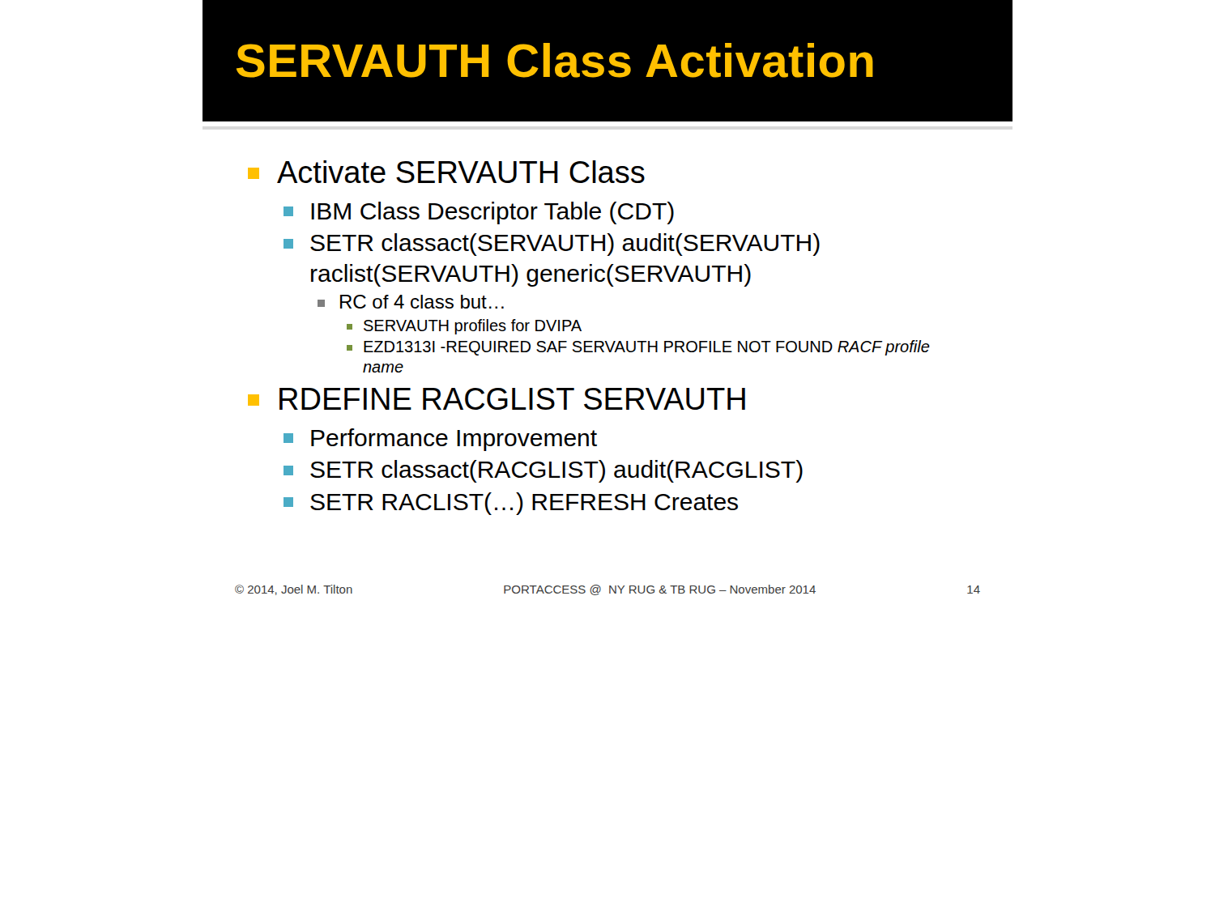SERVAUTH Class Activation
Activate SERVAUTH Class
IBM Class Descriptor Table (CDT)
SETR classact(SERVAUTH) audit(SERVAUTH) raclist(SERVAUTH) generic(SERVAUTH)
RC of 4 class but…
SERVAUTH profiles for DVIPA
EZD1313I -REQUIRED SAF SERVAUTH PROFILE NOT FOUND RACF profile name
RDEFINE RACGLIST SERVAUTH
Performance Improvement
SETR classact(RACGLIST) audit(RACGLIST)
SETR RACLIST(…) REFRESH Creates
© 2014, Joel M. Tilton
PORTACCESS @ NY RUG & TB RUG – November 2014
14